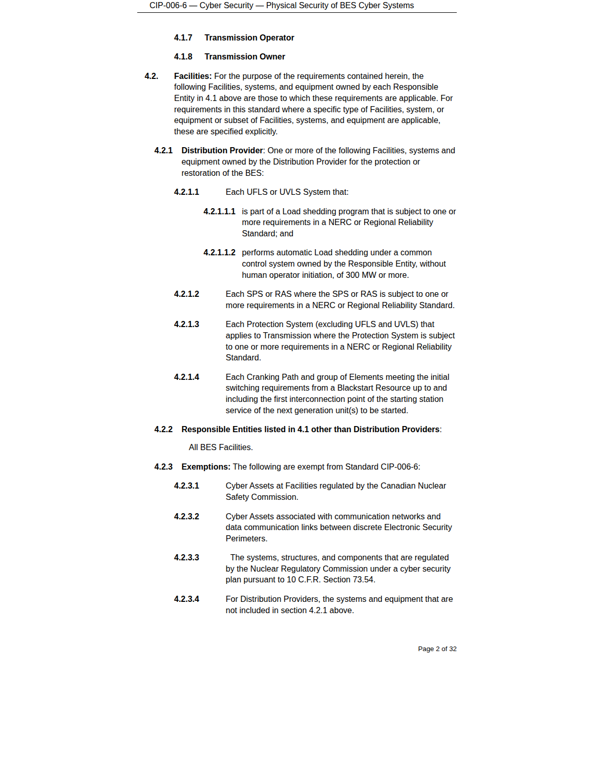CIP-006-6 — Cyber Security — Physical Security of BES Cyber Systems
4.1.7
Transmission Operator
4.1.8
Transmission Owner
4.2.
Facilities: For the purpose of the requirements contained herein, the following Facilities, systems, and equipment owned by each Responsible Entity in 4.1 above are those to which these requirements are applicable. For requirements in this standard where a specific type of Facilities, system, or equipment or subset of Facilities, systems, and equipment are applicable, these are specified explicitly.
4.2.1
Distribution Provider: One or more of the following Facilities, systems and equipment owned by the Distribution Provider for the protection or restoration of the BES:
4.2.1.1
Each UFLS or UVLS System that:
4.2.1.1.1
is part of a Load shedding program that is subject to one or more requirements in a NERC or Regional Reliability Standard; and
4.2.1.1.2
performs automatic Load shedding under a common control system owned by the Responsible Entity, without human operator initiation, of 300 MW or more.
4.2.1.2
Each SPS or RAS where the SPS or RAS is subject to one or more requirements in a NERC or Regional Reliability Standard.
4.2.1.3
Each Protection System (excluding UFLS and UVLS) that applies to Transmission where the Protection System is subject to one or more requirements in a NERC or Regional Reliability Standard.
4.2.1.4
Each Cranking Path and group of Elements meeting the initial switching requirements from a Blackstart Resource up to and including the first interconnection point of the starting station service of the next generation unit(s) to be started.
4.2.2
Responsible Entities listed in 4.1 other than Distribution Providers:
All BES Facilities.
4.2.3
Exemptions: The following are exempt from Standard CIP-006-6:
4.2.3.1
Cyber Assets at Facilities regulated by the Canadian Nuclear Safety Commission.
4.2.3.2
Cyber Assets associated with communication networks and data communication links between discrete Electronic Security Perimeters.
4.2.3.3
The systems, structures, and components that are regulated by the Nuclear Regulatory Commission under a cyber security plan pursuant to 10 C.F.R. Section 73.54.
4.2.3.4
For Distribution Providers, the systems and equipment that are not included in section 4.2.1 above.
Page 2 of 32